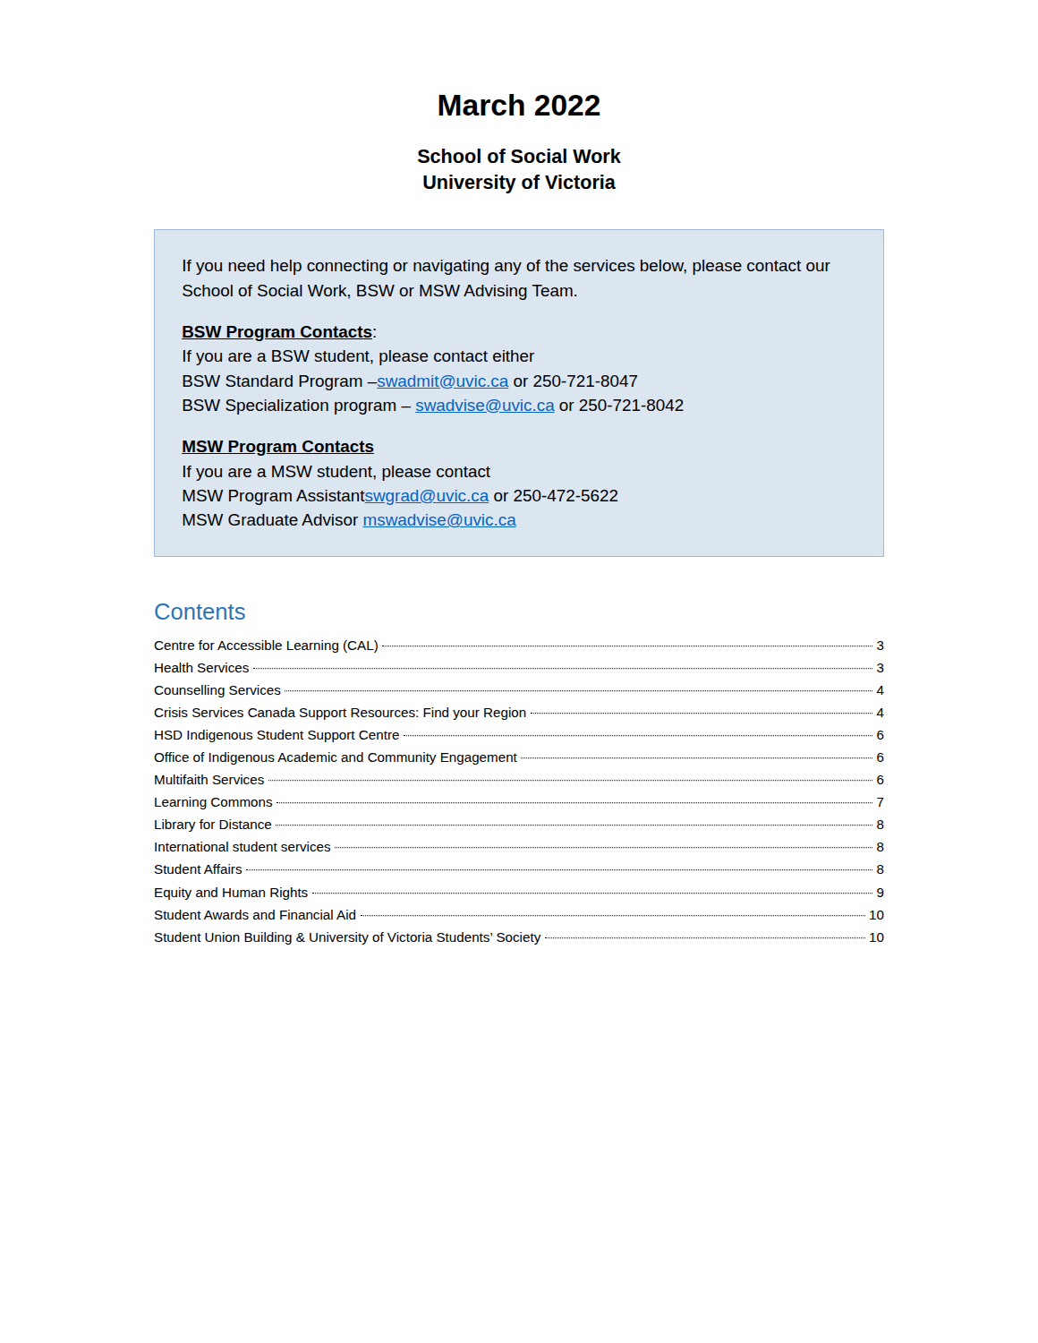March 2022
School of Social Work
University of Victoria
If you need help connecting or navigating any of the services below, please contact our School of Social Work, BSW or MSW Advising Team.
BSW Program Contacts:
If you are a BSW student, please contact either
BSW Standard Program –swadmit@uvic.ca or 250-721-8047
BSW Specialization program – swadvise@uvic.ca or 250-721-8042
MSW Program Contacts
If you are a MSW student, please contact
MSW Program Assistantswgrad@uvic.ca or 250-472-5622
MSW Graduate Advisor mswadvise@uvic.ca
Contents
Centre for Accessible Learning (CAL) 3
Health Services 3
Counselling Services 4
Crisis Services Canada Support Resources: Find your Region 4
HSD Indigenous Student Support Centre 6
Office of Indigenous Academic and Community Engagement 6
Multifaith Services 6
Learning Commons 7
Library for Distance 8
International student services 8
Student Affairs 8
Equity and Human Rights 9
Student Awards and Financial Aid 10
Student Union Building & University of Victoria Students’ Society 10